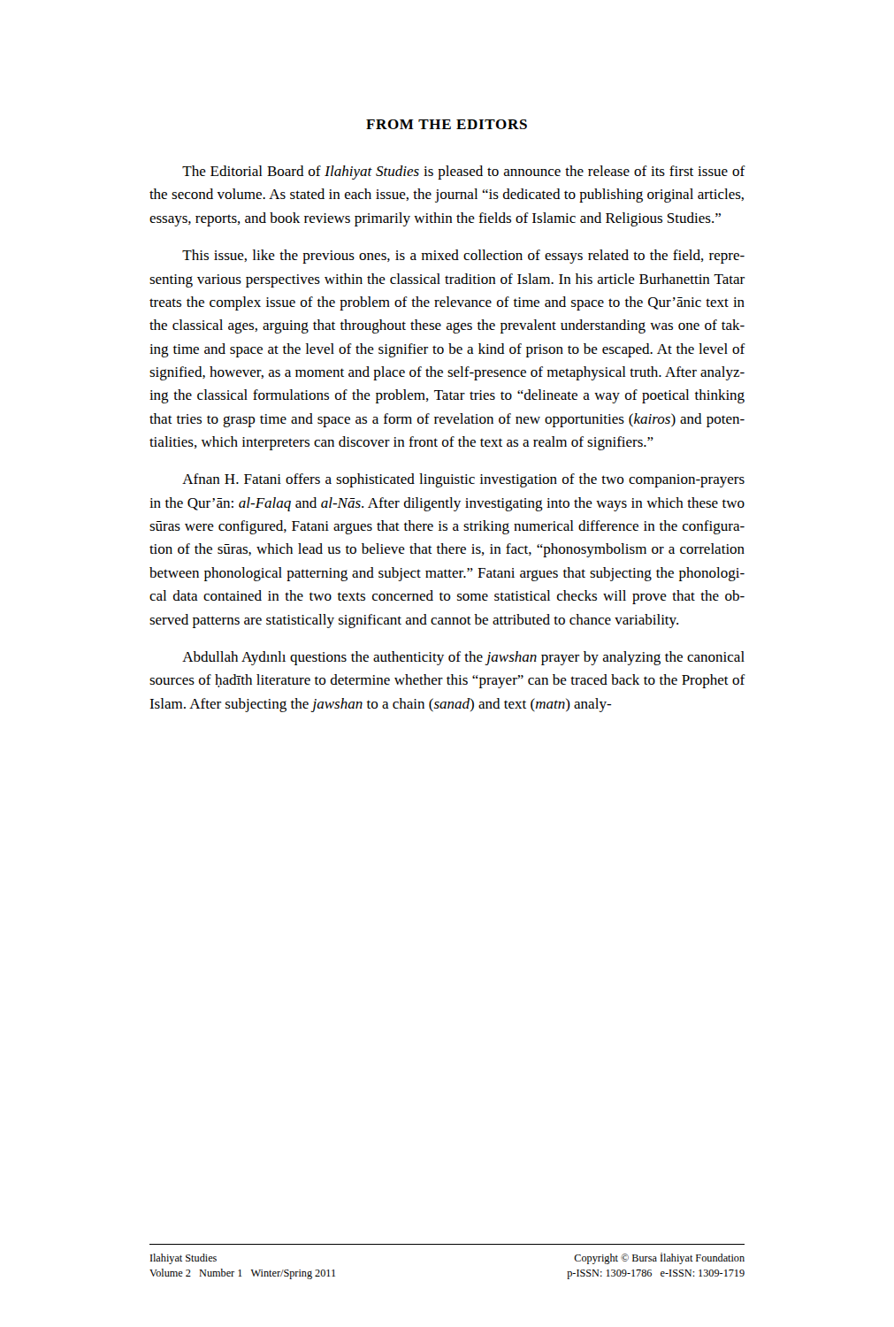From the Editors
The Editorial Board of Ilahiyat Studies is pleased to announce the release of its first issue of the second volume. As stated in each issue, the journal “is dedicated to publishing original articles, essays, reports, and book reviews primarily within the fields of Islamic and Religious Studies.”
This issue, like the previous ones, is a mixed collection of essays related to the field, representing various perspectives within the classical tradition of Islam. In his article Burhanettin Tatar treats the complex issue of the problem of the relevance of time and space to the Qur’ānic text in the classical ages, arguing that throughout these ages the prevalent understanding was one of taking time and space at the level of the signifier to be a kind of prison to be escaped. At the level of signified, however, as a moment and place of the self-presence of metaphysical truth. After analyzing the classical formulations of the problem, Tatar tries to “delineate a way of poetical thinking that tries to grasp time and space as a form of revelation of new opportunities (kairos) and potentialities, which interpreters can discover in front of the text as a realm of signifiers.”
Afnan H. Fatani offers a sophisticated linguistic investigation of the two companion-prayers in the Qur’ān: al-Falaq and al-Nās. After diligently investigating into the ways in which these two sūras were configured, Fatani argues that there is a striking numerical difference in the configuration of the sūras, which lead us to believe that there is, in fact, “phonosymbolism or a correlation between phonological patterning and subject matter.” Fatani argues that subjecting the phonological data contained in the two texts concerned to some statistical checks will prove that the observed patterns are statistically significant and cannot be attributed to chance variability.
Abdullah Aydınlı questions the authenticity of the jawshan prayer by analyzing the canonical sources of ḥadīth literature to determine whether this “prayer” can be traced back to the Prophet of Islam. After subjecting the jawshan to a chain (sanad) and text (matn) analy-
Ilahiyat Studies
Volume 2 Number 1 Winter/Spring 2011
Copyright © Bursa İlahiyat Foundation
p-ISSN: 1309-1786 e-ISSN: 1309-1719